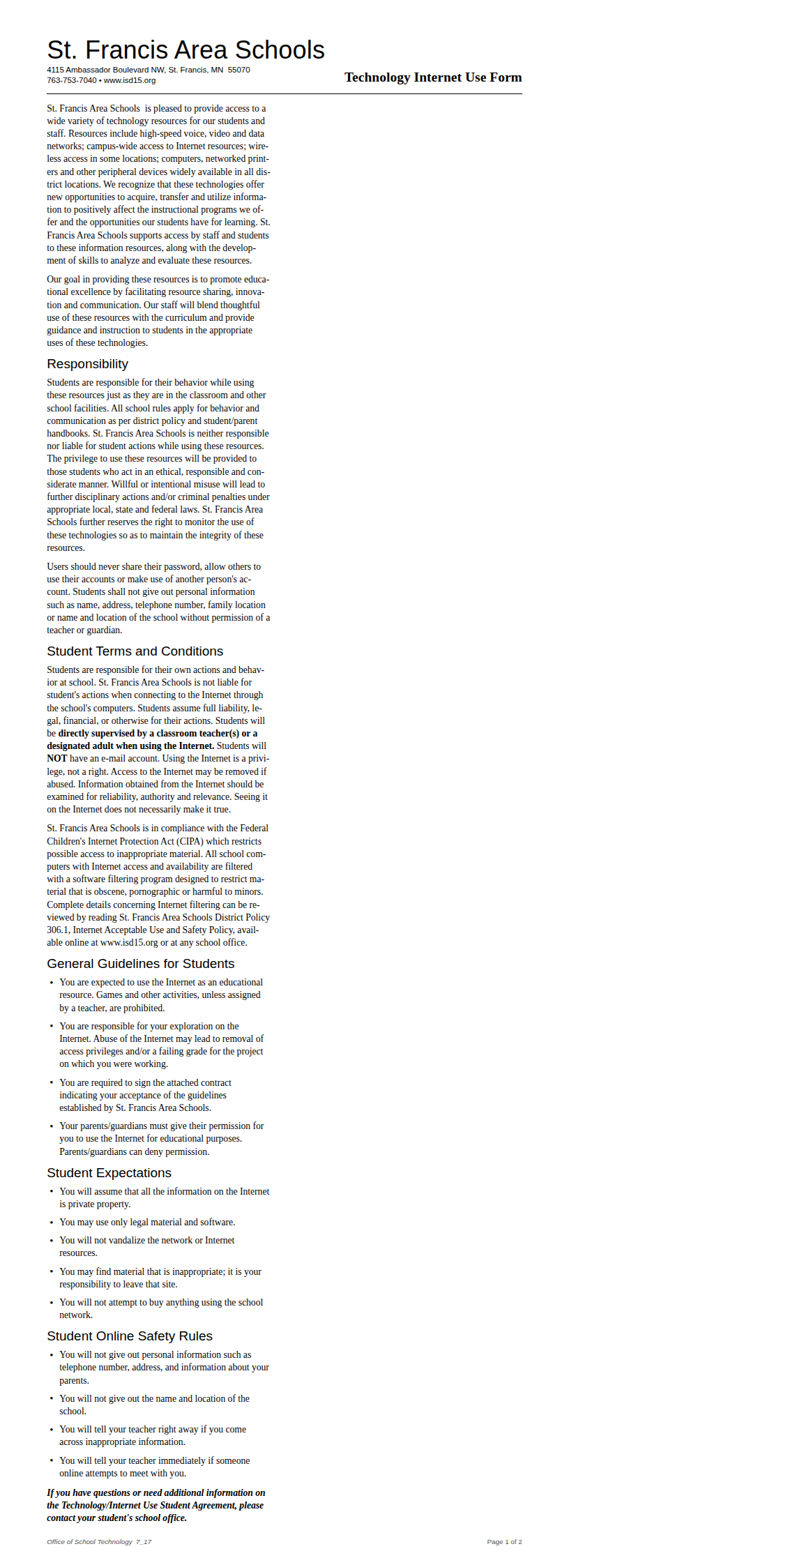St. Francis Area Schools
4115 Ambassador Boulevard NW, St. Francis, MN 55070
763-753-7040 • www.isd15.org
Technology Internet Use Form
St. Francis Area Schools is pleased to provide access to a wide variety of technology resources for our students and staff. Resources include high-speed voice, video and data networks; campus-wide access to Internet resources; wireless access in some locations; computers, networked printers and other peripheral devices widely available in all district locations. We recognize that these technologies offer new opportunities to acquire, transfer and utilize information to positively affect the instructional programs we offer and the opportunities our students have for learning. St. Francis Area Schools supports access by staff and students to these information resources, along with the development of skills to analyze and evaluate these resources.
Our goal in providing these resources is to promote educational excellence by facilitating resource sharing, innovation and communication. Our staff will blend thoughtful use of these resources with the curriculum and provide guidance and instruction to students in the appropriate uses of these technologies.
Responsibility
Students are responsible for their behavior while using these resources just as they are in the classroom and other school facilities. All school rules apply for behavior and communication as per district policy and student/parent handbooks. St. Francis Area Schools is neither responsible nor liable for student actions while using these resources. The privilege to use these resources will be provided to those students who act in an ethical, responsible and considerate manner. Willful or intentional misuse will lead to further disciplinary actions and/or criminal penalties under appropriate local, state and federal laws. St. Francis Area Schools further reserves the right to monitor the use of these technologies so as to maintain the integrity of these resources.
Users should never share their password, allow others to use their accounts or make use of another person's account. Students shall not give out personal information such as name, address, telephone number, family location or name and location of the school without permission of a teacher or guardian.
Student Terms and Conditions
Students are responsible for their own actions and behavior at school. St. Francis Area Schools is not liable for student's actions when connecting to the Internet through the school's computers. Students assume full liability, legal, financial, or otherwise for their actions. Students will be directly supervised by a classroom teacher(s) or a designated adult when using the Internet. Students will NOT have an e-mail account. Using the Internet is a privilege, not a right. Access to the Internet may be removed if abused. Information obtained from the Internet should be examined for reliability, authority and relevance. Seeing it on the Internet does not necessarily make it true.
St. Francis Area Schools is in compliance with the Federal Children's Internet Protection Act (CIPA) which restricts possible access to inappropriate material. All school computers with Internet access and availability are filtered with a software filtering program designed to restrict material that is obscene, pornographic or harmful to minors. Complete details concerning Internet filtering can be reviewed by reading St. Francis Area Schools District Policy 306.1, Internet Acceptable Use and Safety Policy, available online at www.isd15.org or at any school office.
General Guidelines for Students
You are expected to use the Internet as an educational resource. Games and other activities, unless assigned by a teacher, are prohibited.
You are responsible for your exploration on the Internet. Abuse of the Internet may lead to removal of access privileges and/or a failing grade for the project on which you were working.
You are required to sign the attached contract indicating your acceptance of the guidelines established by St. Francis Area Schools.
Your parents/guardians must give their permission for you to use the Internet for educational purposes. Parents/guardians can deny permission.
Student Expectations
You will assume that all the information on the Internet is private property.
You may use only legal material and software.
You will not vandalize the network or Internet resources.
You may find material that is inappropriate; it is your responsibility to leave that site.
You will not attempt to buy anything using the school network.
Student Online Safety Rules
You will not give out personal information such as telephone number, address, and information about your parents.
You will not give out the name and location of the school.
You will tell your teacher right away if you come across inappropriate information.
You will tell your teacher immediately if someone online attempts to meet with you.
If you have questions or need additional information on the Technology/Internet Use Student Agreement, please contact your student's school office.
Office of School Technology 7_17 Page 1 of 2